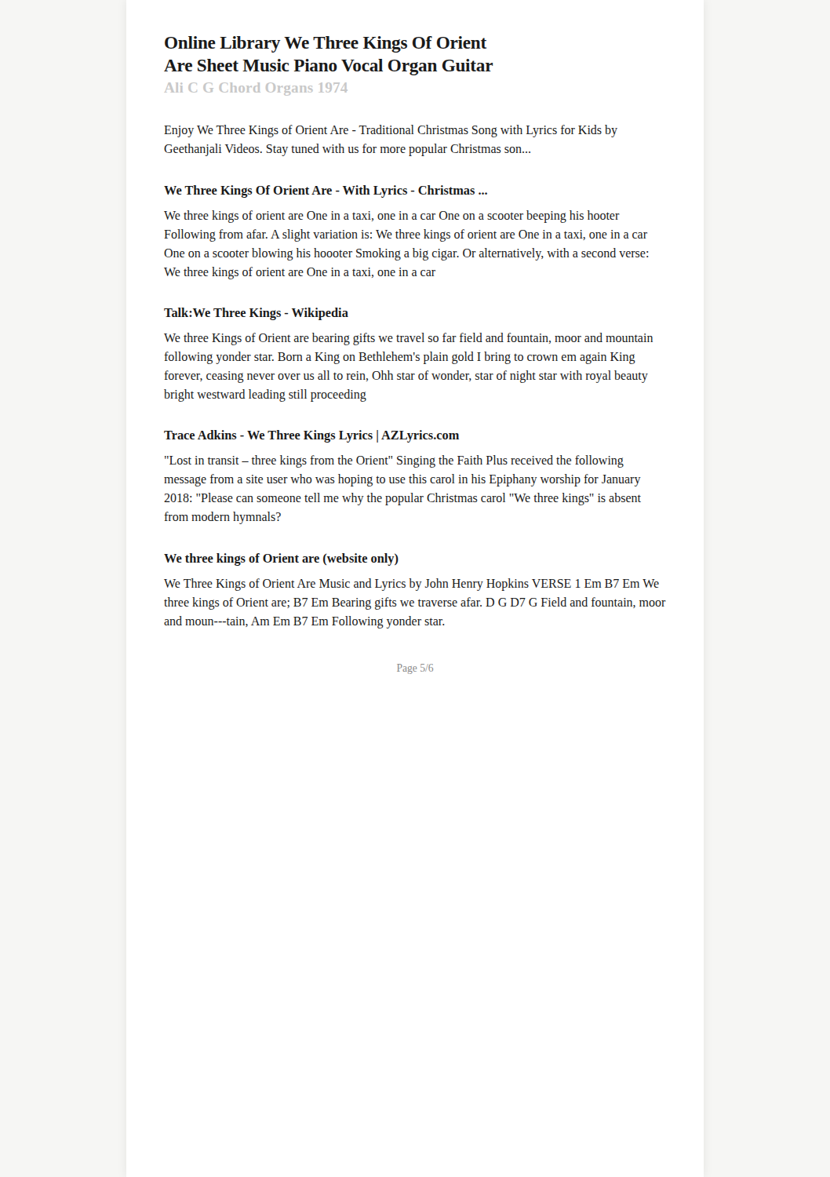Online Library We Three Kings Of Orient
Are Sheet Music Piano Vocal Organ Guitar
Ali C G Chord Organs 1974
Enjoy We Three Kings of Orient Are - Traditional Christmas Song with Lyrics for Kids by Geethanjali Videos. Stay tuned with us for more popular Christmas son...
We Three Kings Of Orient Are - With Lyrics - Christmas ...
We three kings of orient are One in a taxi, one in a car One on a scooter beeping his hooter Following from afar. A slight variation is: We three kings of orient are One in a taxi, one in a car One on a scooter blowing his hoooter Smoking a big cigar. Or alternatively, with a second verse: We three kings of orient are One in a taxi, one in a car
Talk:We Three Kings - Wikipedia
We three Kings of Orient are bearing gifts we travel so far field and fountain, moor and mountain following yonder star. Born a King on Bethlehem's plain gold I bring to crown em again King forever, ceasing never over us all to rein, Ohh star of wonder, star of night star with royal beauty bright westward leading still proceeding
Trace Adkins - We Three Kings Lyrics | AZLyrics.com
"Lost in transit – three kings from the Orient" Singing the Faith Plus received the following message from a site user who was hoping to use this carol in his Epiphany worship for January 2018: "Please can someone tell me why the popular Christmas carol "We three kings" is absent from modern hymnals?
We three kings of Orient are (website only)
We Three Kings of Orient Are Music and Lyrics by John Henry Hopkins VERSE 1 Em B7 Em We three kings of Orient are; B7 Em Bearing gifts we traverse afar. D G D7 G Field and fountain, moor and moun---tain, Am Em B7 Em Following yonder star.
Page 5/6